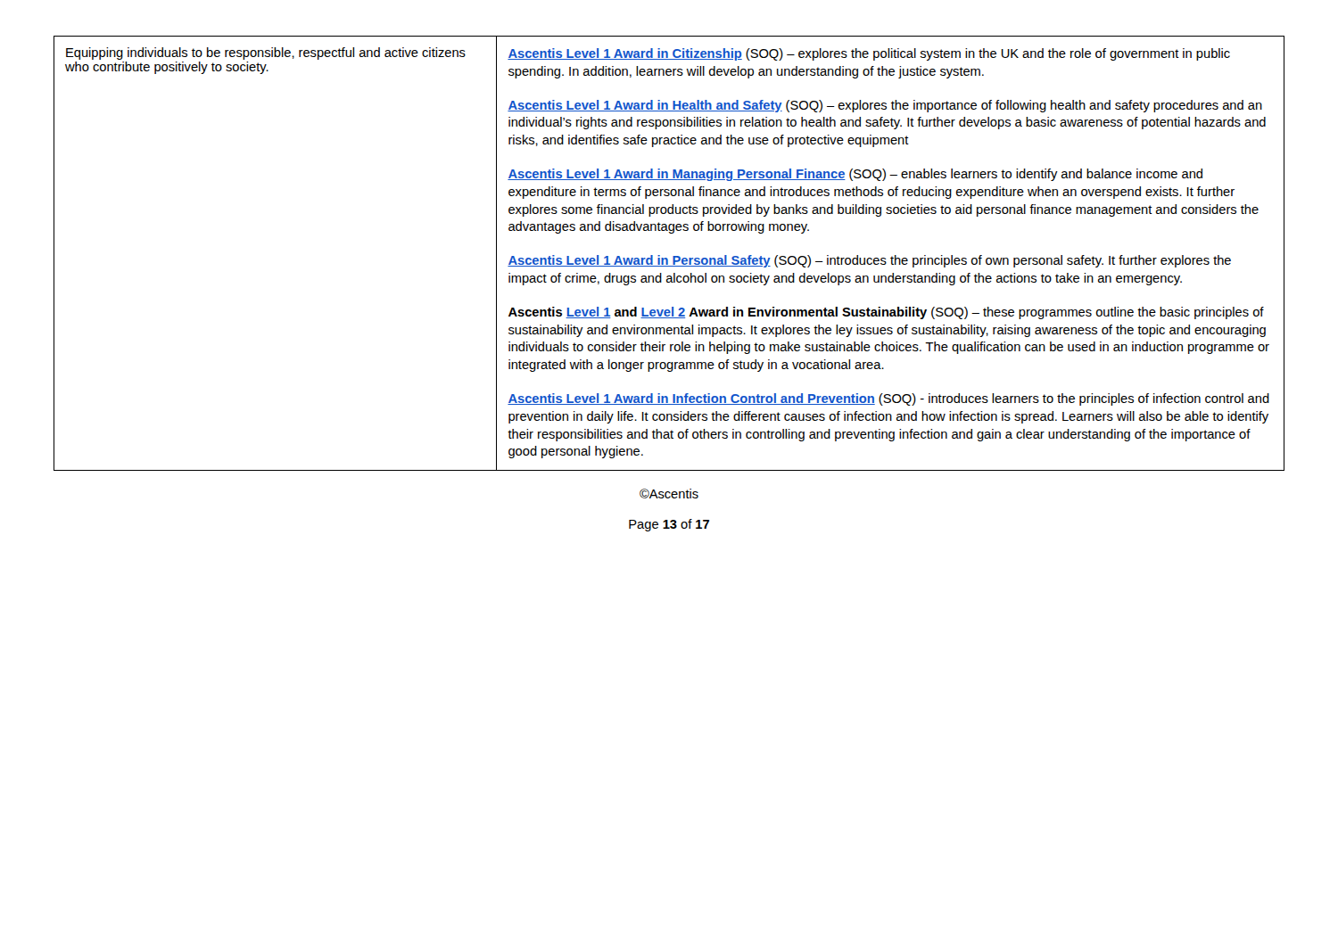| Equipping individuals to be responsible, respectful and active citizens who contribute positively to society. | Ascentis Level 1 Award in Citizenship (SOQ) – explores the political system in the UK and the role of government in public spending. In addition, learners will develop an understanding of the justice system. Ascentis Level 1 Award in Health and Safety (SOQ) – explores the importance of following health and safety procedures and an individual’s rights and responsibilities in relation to health and safety. It further develops a basic awareness of potential hazards and risks, and identifies safe practice and the use of protective equipment Ascentis Level 1 Award in Managing Personal Finance (SOQ) – enables learners to identify and balance income and expenditure in terms of personal finance and introduces methods of reducing expenditure when an overspend exists. It further explores some financial products provided by banks and building societies to aid personal finance management and considers the advantages and disadvantages of borrowing money. Ascentis Level 1 Award in Personal Safety (SOQ) – introduces the principles of own personal safety. It further explores the impact of crime, drugs and alcohol on society and develops an understanding of the actions to take in an emergency. Ascentis Level 1 and Level 2 Award in Environmental Sustainability (SOQ) – these programmes outline the basic principles of sustainability and environmental impacts. It explores the ley issues of sustainability, raising awareness of the topic and encouraging individuals to consider their role in helping to make sustainable choices. The qualification can be used in an induction programme or integrated with a longer programme of study in a vocational area. Ascentis Level 1 Award in Infection Control and Prevention (SOQ) - introduces learners to the principles of infection control and prevention in daily life. It considers the different causes of infection and how infection is spread. Learners will also be able to identify their responsibilities and that of others in controlling and preventing infection and gain a clear understanding of the importance of good personal hygiene. |
©Ascentis
Page 13 of 17